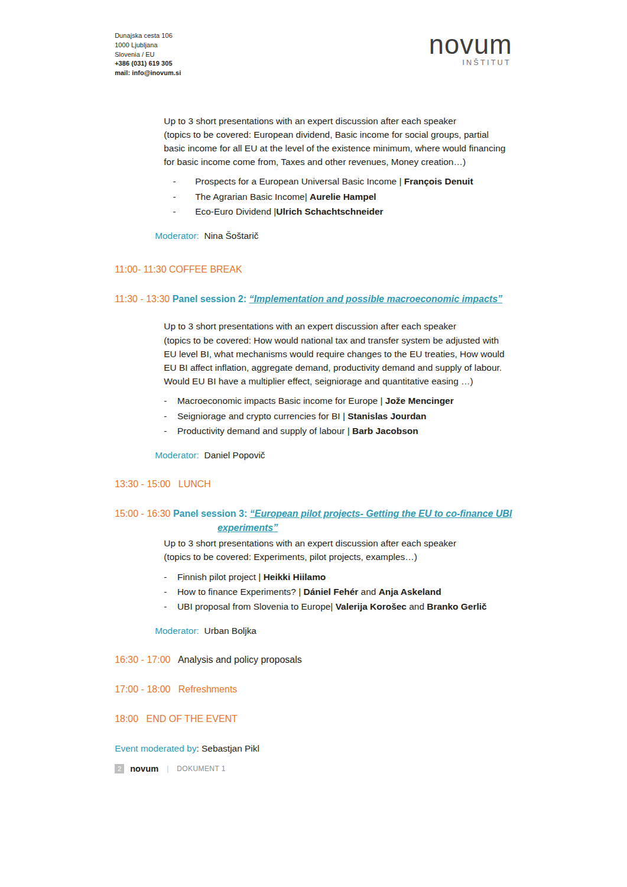Dunajska cesta 106
1000 Ljubljana
Slovenia / EU
+386 (031) 619 305
mail: info@inovum.si
novum
INŠTITUT
Up to 3 short presentations with an expert discussion after each speaker
(topics to be covered: European dividend, Basic income for social groups, partial basic income for all EU at the level of the existence minimum, where would financing for basic income come from, Taxes and other revenues, Money creation…)
-Prospects for a European Universal Basic Income | François Denuit
-The Agrarian Basic Income| Aurelie Hampel
-Eco-Euro Dividend |Ulrich Schachtschneider
Moderator: Nina Šoštarič
11:00- 11:30 COFFEE BREAK
11:30 - 13:30 Panel session 2: “Implementation and possible macroeconomic impacts”
Up to 3 short presentations with an expert discussion after each speaker
(topics to be covered: How would national tax and transfer system be adjusted with EU level BI, what mechanisms would require changes to the EU treaties, How would EU BI affect inflation, aggregate demand, productivity demand and supply of labour. Would EU BI have a multiplier effect, seigniorage and quantitative easing …)
-Macroeconomic impacts Basic income for Europe | Jože Mencinger
-Seigniorage and crypto currencies for BI | Stanislas Jourdan
-Productivity demand and supply of labour | Barb Jacobson
Moderator: Daniel Popovič
13:30 - 15:00 LUNCH
15:00 - 16:30 Panel session 3: “European pilot projects- Getting the EU to co-finance UBI experiments”
Up to 3 short presentations with an expert discussion after each speaker
(topics to be covered: Experiments, pilot projects, examples…)
-Finnish pilot project | Heikki Hiilamo
-How to finance Experiments? | Dániel Fehér and Anja Askeland
-UBI proposal from Slovenia to Europe| Valerija Korošec and Branko Gerlič
Moderator: Urban Boljka
16:30 - 17:00 Analysis and policy proposals
17:00 - 18:00 Refreshments
18:00 END OF THE EVENT
Event moderated by: Sebastjan Pikl
2 novum | DOKUMENT 1